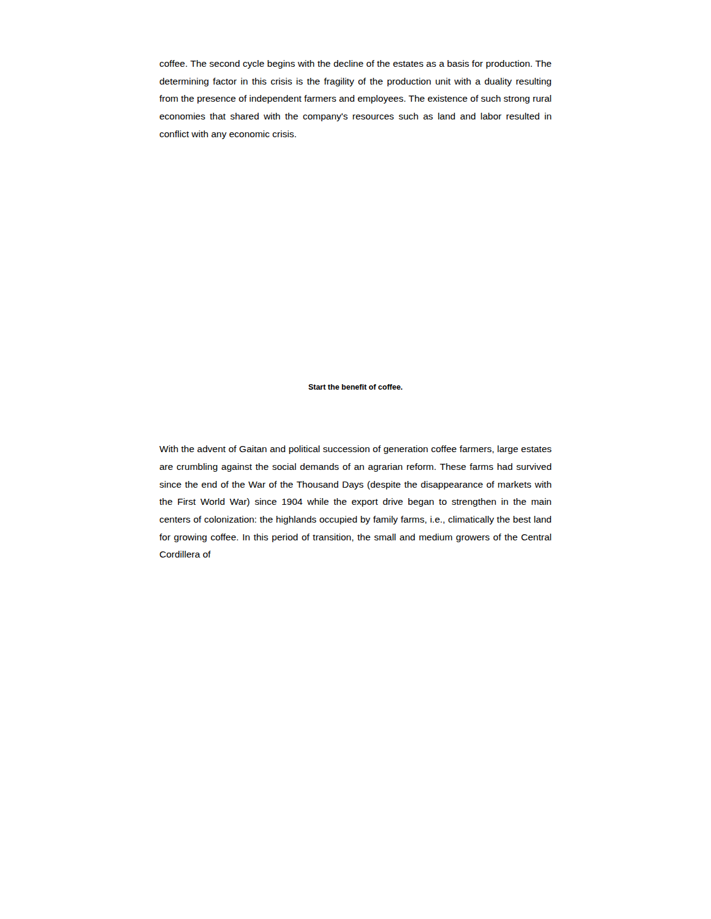coffee. The second cycle begins with the decline of the estates as a basis for production. The determining factor in this crisis is the fragility of the production unit with a duality resulting from the presence of independent farmers and employees. The existence of such strong rural economies that shared with the company's resources such as land and labor resulted in conflict with any economic crisis.
Start the benefit of coffee.
With the advent of Gaitan and political succession of generation coffee farmers, large estates are crumbling against the social demands of an agrarian reform. These farms had survived since the end of the War of the Thousand Days (despite the disappearance of markets with the First World War) since 1904 while the export drive began to strengthen in the main centers of colonization: the highlands occupied by family farms, i.e., climatically the best land for growing coffee. In this period of transition, the small and medium growers of the Central Cordillera of